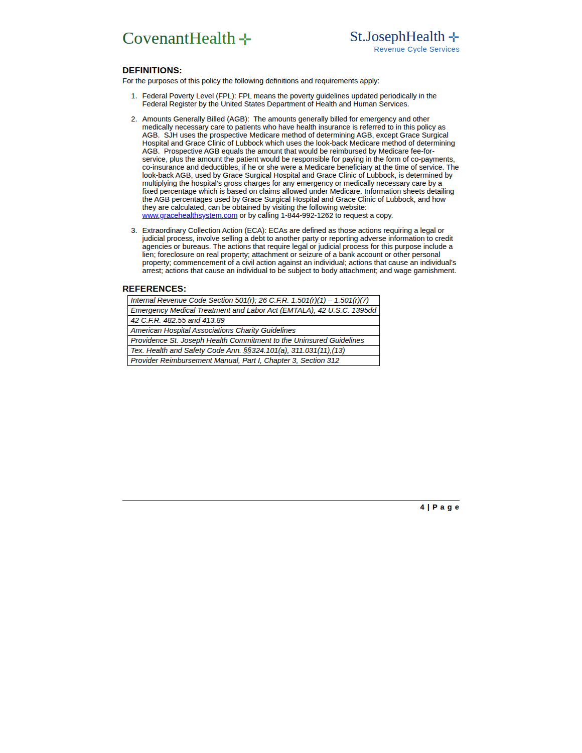Covenant Health✛
St.JosephHealth✛
Revenue Cycle Services
DEFINITIONS:
For the purposes of this policy the following definitions and requirements apply:
Federal Poverty Level (FPL): FPL means the poverty guidelines updated periodically in the Federal Register by the United States Department of Health and Human Services.
Amounts Generally Billed (AGB): The amounts generally billed for emergency and other medically necessary care to patients who have health insurance is referred to in this policy as AGB. SJH uses the prospective Medicare method of determining AGB, except Grace Surgical Hospital and Grace Clinic of Lubbock which uses the look-back Medicare method of determining AGB. Prospective AGB equals the amount that would be reimbursed by Medicare fee-for-service, plus the amount the patient would be responsible for paying in the form of co-payments, co-insurance and deductibles, if he or she were a Medicare beneficiary at the time of service. The look-back AGB, used by Grace Surgical Hospital and Grace Clinic of Lubbock, is determined by multiplying the hospital’s gross charges for any emergency or medically necessary care by a fixed percentage which is based on claims allowed under Medicare. Information sheets detailing the AGB percentages used by Grace Surgical Hospital and Grace Clinic of Lubbock, and how they are calculated, can be obtained by visiting the following website: www.gracehealthsystem.com or by calling 1-844-992-1262 to request a copy.
Extraordinary Collection Action (ECA): ECAs are defined as those actions requiring a legal or judicial process, involve selling a debt to another party or reporting adverse information to credit agencies or bureaus. The actions that require legal or judicial process for this purpose include a lien; foreclosure on real property; attachment or seizure of a bank account or other personal property; commencement of a civil action against an individual; actions that cause an individual’s arrest; actions that cause an individual to be subject to body attachment; and wage garnishment.
REFERENCES:
| Internal Revenue Code Section 501(r); 26 C.F.R. 1.501(r)(1) – 1.501(r)(7) |
| Emergency Medical Treatment and Labor Act (EMTALA), 42 U.S.C. 1395dd |
| 42 C.F.R. 482.55 and 413.89 |
| American Hospital Associations Charity Guidelines |
| Providence St. Joseph Health Commitment to the Uninsured Guidelines |
| Tex. Health and Safety Code Ann. §§324.101(a), 311.031(11),(13) |
| Provider Reimbursement Manual, Part I, Chapter 3, Section 312 |
4 | P a g e